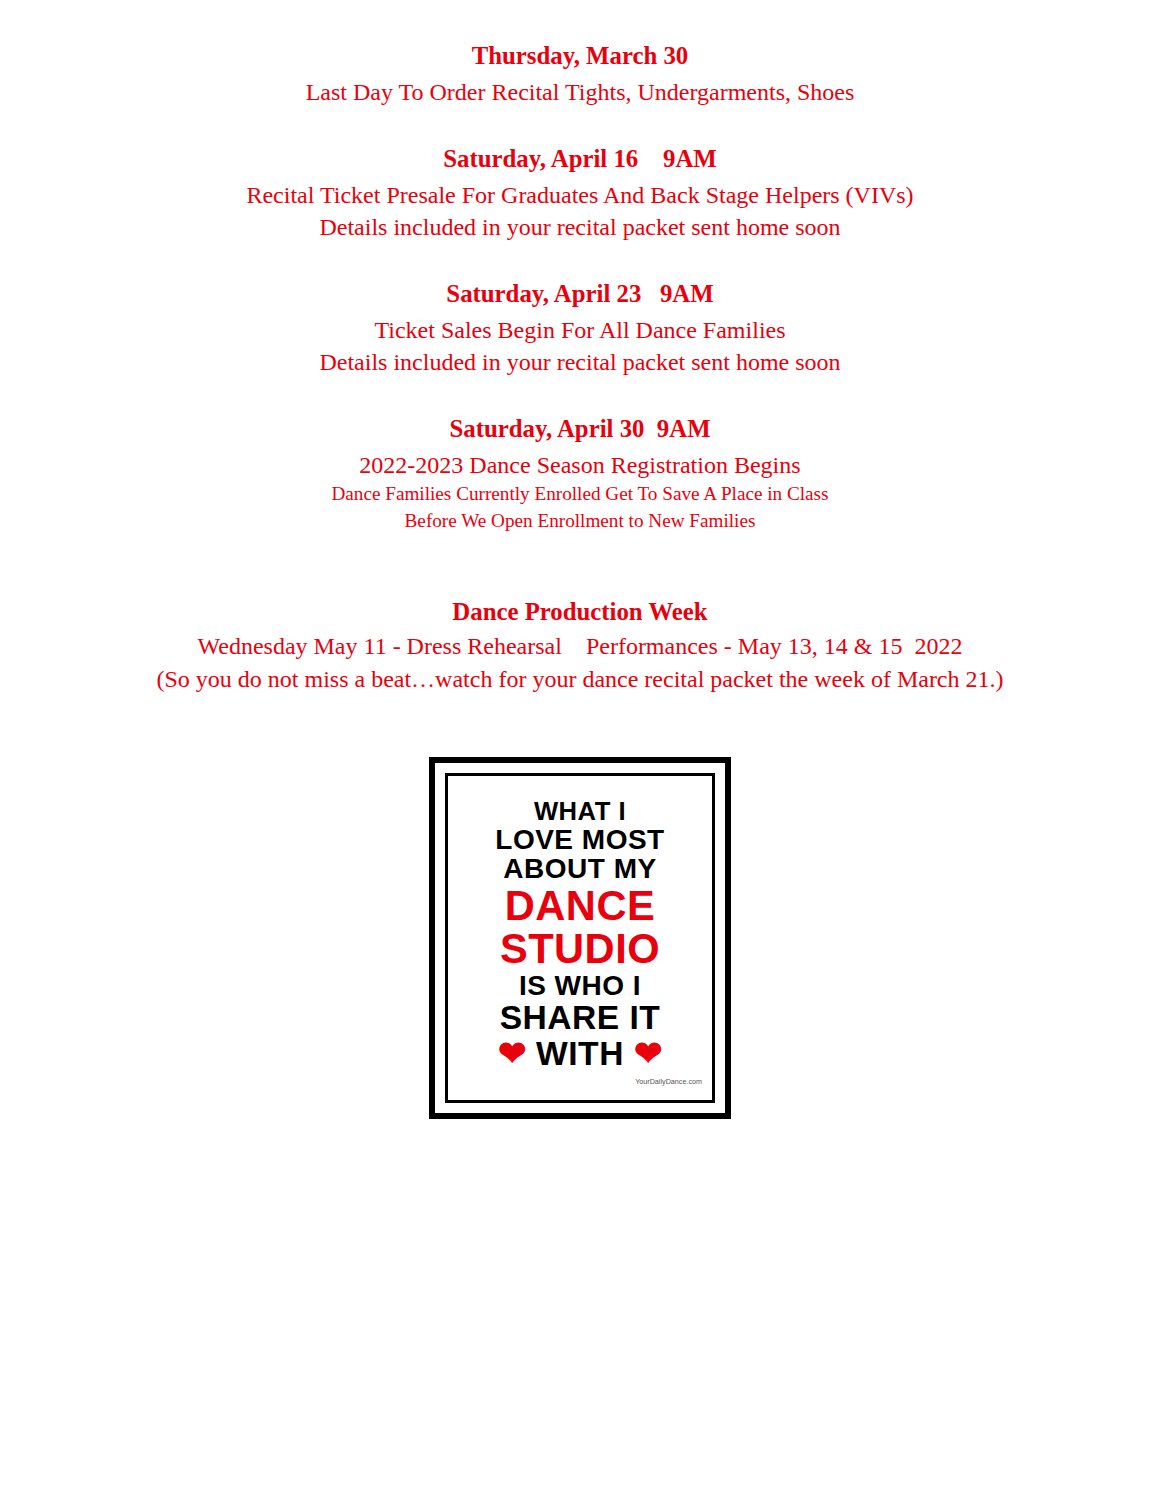Thursday, March 30
Last Day To Order Recital Tights, Undergarments, Shoes
Saturday, April 16 9AM
Recital Ticket Presale For Graduates And Back Stage Helpers (VIVs)
Details included in your recital packet sent home soon
Saturday, April 23 9AM
Ticket Sales Begin For All Dance Families
Details included in your recital packet sent home soon
Saturday, April 30 9AM
2022-2023 Dance Season Registration Begins
Dance Families Currently Enrolled Get To Save A Place in Class
Before We Open Enrollment to New Families
Dance Production Week
Wednesday May 11 - Dress Rehearsal Performances - May 13, 14 & 15 2022
(So you do not miss a beat…watch for your dance recital packet the week of March 21.)
WHAT I
LOVE MOST
ABOUT MY
DANCE
STUDIO
IS WHO I
SHARE IT
❤ WITH ❤
YourDailyDance.com